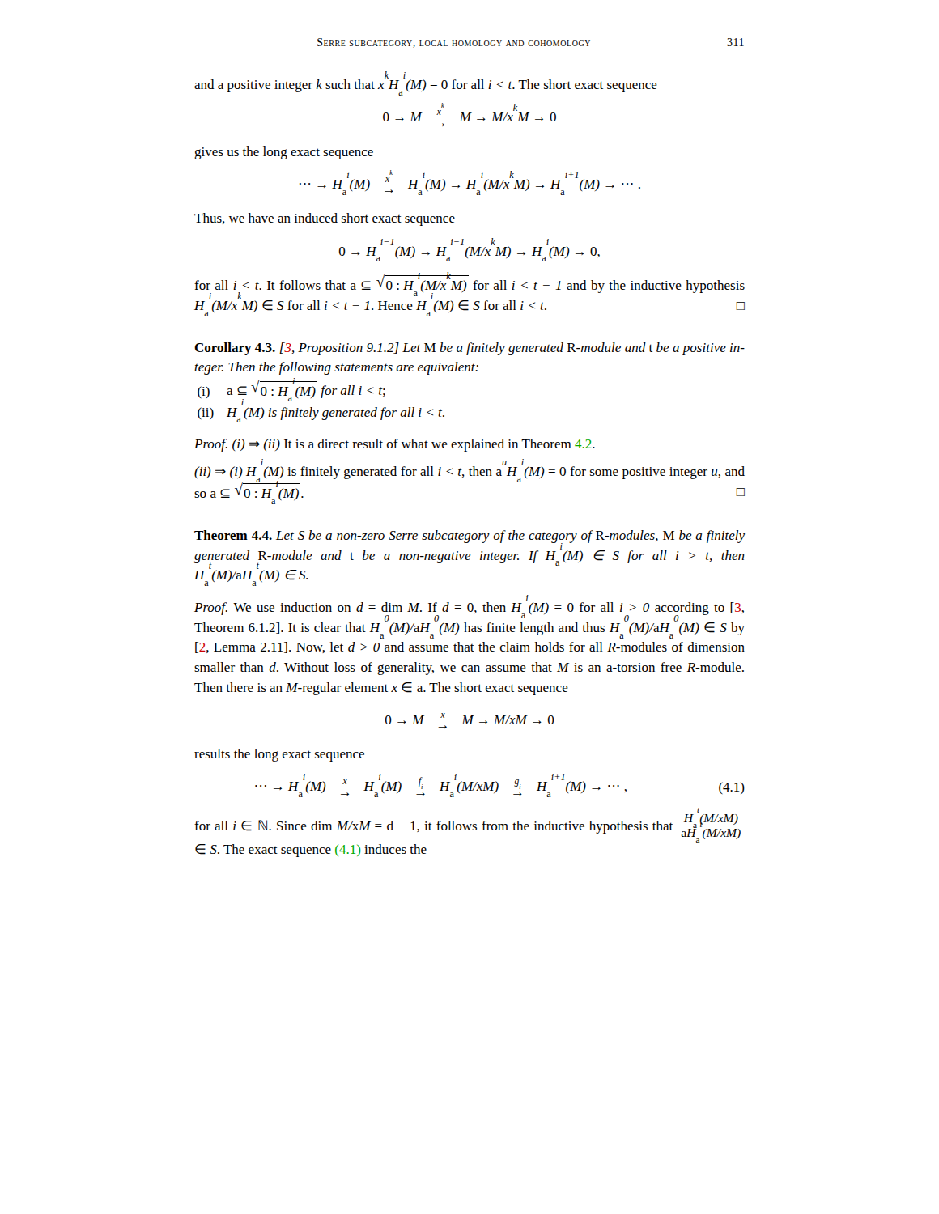Serre subcategory, local homology and cohomology 311
and a positive integer k such that xkHai(M) = 0 for all i < t. The short exact sequence
0 → M xk→ M → M/xkM → 0
gives us the long exact sequence
··· → Hai(M) xk→ Hai(M) → Hai(M/xkM) → Hai+1(M) → ··· .
Thus, we have an induced short exact sequence
0 → Hai−1(M) → Hai−1(M/xkM) → Hai(M) → 0,
for all i < t. It follows that a ⊆ 0 : Hai(M/xkM) for all i < t − 1 and by the inductive hypothesis Hai(M/xkM) ∈ S for all i < t − 1. Hence Hai(M) ∈ S for all i < t. □
Corollary 4.3. [3, Proposition 9.1.2] Let M be a finitely generated R-module and t be a positive integer. Then the following statements are equivalent:
(i) a ⊆ 0 : Hai(M) for all i < t;
(ii) Hai(M) is finitely generated for all i < t.
Proof. (i) ⇒ (ii) It is a direct result of what we explained in Theorem 4.2.
(ii) ⇒ (i) Hai(M) is finitely generated for all i < t, then auHai(M) = 0 for some positive integer u, and so a ⊆ 0 : Hai(M). □
Theorem 4.4. Let S be a non-zero Serre subcategory of the category of R-modules, M be a finitely generated R-module and t be a non-negative integer. If Hai(M) ∈ S for all i > t, then Hat(M)/aHat(M) ∈ S.
Proof. We use induction on d = dim M. If d = 0, then Hai(M) = 0 for all i > 0 according to [3, Theorem 6.1.2]. It is clear that Ha0(M)/aHa0(M) has finite length and thus Ha0(M)/aHa0(M) ∈ S by [2, Lemma 2.11]. Now, let d > 0 and assume that the claim holds for all R-modules of dimension smaller than d. Without loss of generality, we can assume that M is an a-torsion free R-module. Then there is an M-regular element x ∈ a. The short exact sequence
0 → M x→ M → M/xM → 0
results the long exact sequence
··· → Hai(M) x→ Hai(M) fi→ Hai(M/xM) gi→ Hai+1(M) → ··· , (4.1)
for all i ∈ ℕ. Since dim M/xM = d − 1, it follows from the inductive hypothesis that Hat(M/xM) aHat(M/xM) ∈ S. The exact sequence (4.1) induces the